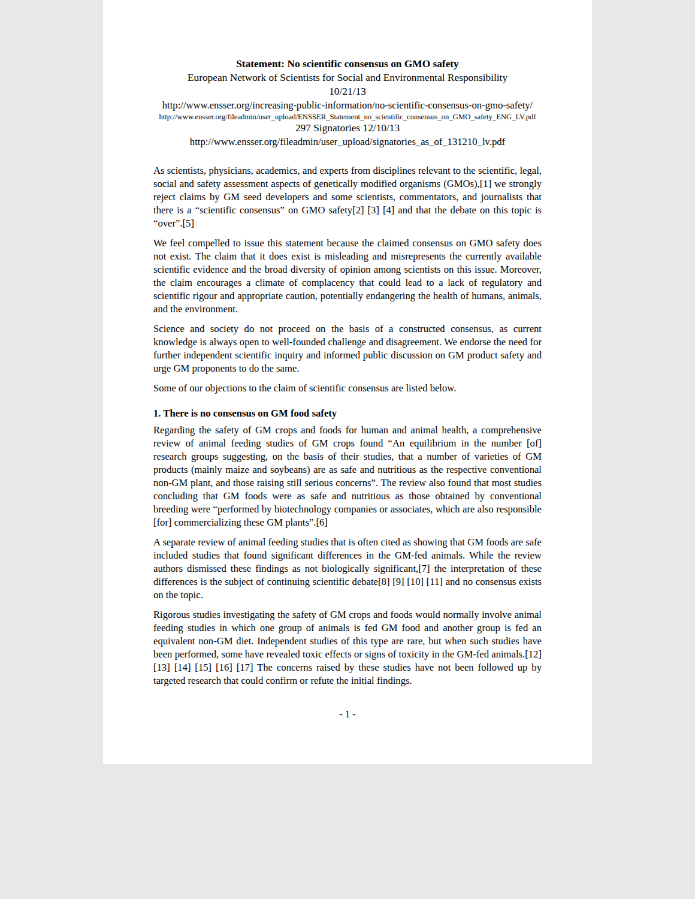Statement: No scientific consensus on GMO safety
European Network of Scientists for Social and Environmental Responsibility
10/21/13
http://www.ensser.org/increasing-public-information/no-scientific-consensus-on-gmo-safety/
http://www.ensser.org/fileadmin/user_upload/ENSSER_Statement_no_scientific_consensus_on_GMO_safety_ENG_LV.pdf
297 Signatories 12/10/13
http://www.ensser.org/fileadmin/user_upload/signatories_as_of_131210_lv.pdf
As scientists, physicians, academics, and experts from disciplines relevant to the scientific, legal, social and safety assessment aspects of genetically modified organisms (GMOs),[1] we strongly reject claims by GM seed developers and some scientists, commentators, and journalists that there is a “scientific consensus” on GMO safety[2] [3] [4] and that the debate on this topic is “over”.[5]
We feel compelled to issue this statement because the claimed consensus on GMO safety does not exist. The claim that it does exist is misleading and misrepresents the currently available scientific evidence and the broad diversity of opinion among scientists on this issue. Moreover, the claim encourages a climate of complacency that could lead to a lack of regulatory and scientific rigour and appropriate caution, potentially endangering the health of humans, animals, and the environment.
Science and society do not proceed on the basis of a constructed consensus, as current knowledge is always open to well-founded challenge and disagreement. We endorse the need for further independent scientific inquiry and informed public discussion on GM product safety and urge GM proponents to do the same.
Some of our objections to the claim of scientific consensus are listed below.
1. There is no consensus on GM food safety
Regarding the safety of GM crops and foods for human and animal health, a comprehensive review of animal feeding studies of GM crops found “An equilibrium in the number [of] research groups suggesting, on the basis of their studies, that a number of varieties of GM products (mainly maize and soybeans) are as safe and nutritious as the respective conventional non-GM plant, and those raising still serious concerns”. The review also found that most studies concluding that GM foods were as safe and nutritious as those obtained by conventional breeding were “performed by biotechnology companies or associates, which are also responsible [for] commercializing these GM plants”.[6]
A separate review of animal feeding studies that is often cited as showing that GM foods are safe included studies that found significant differences in the GM-fed animals. While the review authors dismissed these findings as not biologically significant,[7] the interpretation of these differences is the subject of continuing scientific debate[8] [9] [10] [11] and no consensus exists on the topic.
Rigorous studies investigating the safety of GM crops and foods would normally involve animal feeding studies in which one group of animals is fed GM food and another group is fed an equivalent non-GM diet. Independent studies of this type are rare, but when such studies have been performed, some have revealed toxic effects or signs of toxicity in the GM-fed animals.[12] [13] [14] [15] [16] [17] The concerns raised by these studies have not been followed up by targeted research that could confirm or refute the initial findings.
- 1 -